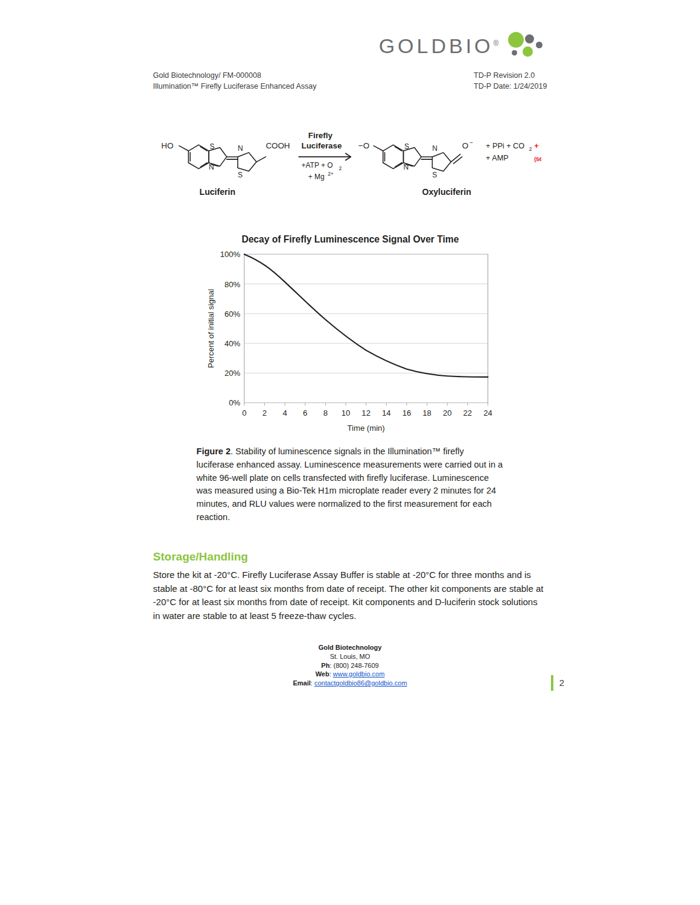GOLDBIO®
Gold Biotechnology/ FM-000008
Illumination™ Firefly Luciferase Enhanced Assay
TD-P Revision 2.0
TD-P Date: 1/24/2019
HO S N N S COOH Luciferin Firefly Luciferase +ATP + O 2 + Mg 2+ −O S N N S O − Oxyluciferin + PPi + CO 2 + AMP + LIGHT (560nm)
Decay of Firefly Luminescence Signal Over Time 100% 80% 60% 40% 20% 0% Percent of initial signal 0 2 4 6 8 10 12 14 16 18 20 22 24 Time (min)
Figure 2. Stability of luminescence signals in the Illumination™ firefly luciferase enhanced assay. Luminescence measurements were carried out in a white 96-well plate on cells transfected with firefly luciferase. Luminescence was measured using a Bio-Tek H1m microplate reader every 2 minutes for 24 minutes, and RLU values were normalized to the first measurement for each reaction.
Storage/Handling
Store the kit at -20°C. Firefly Luciferase Assay Buffer is stable at -20°C for three months and is stable at -80°C for at least six months from date of receipt. The other kit components are stable at -20°C for at least six months from date of receipt. Kit components and D-luciferin stock solutions in water are stable to at least 5 freeze-thaw cycles.
Gold Biotechnology
St. Louis, MO
Ph: (800) 248-7609
Web: www.goldbio.com
Email: contactgoldbio86@goldbio.com
2